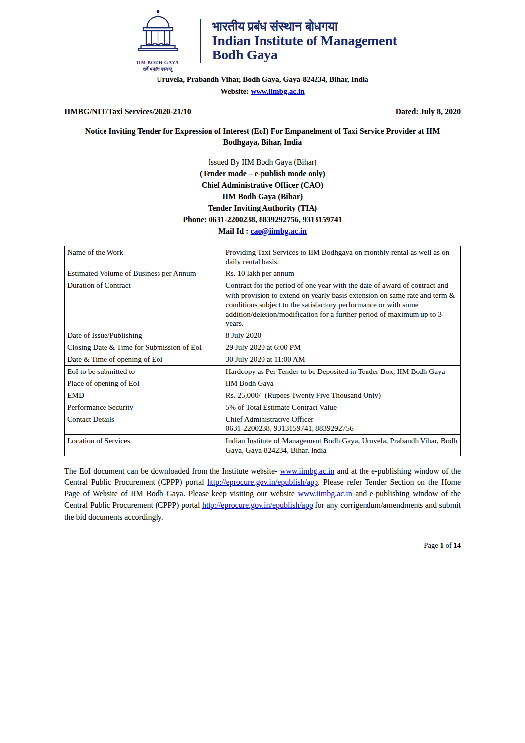IIM BODH GAYA
सर्वे भद्राणि पश्यन्तु
भारतीय प्रबंध संस्थान बोधगया
Indian Institute of Management
Bodh Gaya
Uruvela, Prabandh Vihar, Bodh Gaya, Gaya-824234, Bihar, India
Website: www.iimbg.ac.in
IIMBG/NIT/Taxi Services/2020-21/10 Dated: July 8, 2020
Notice Inviting Tender for Expression of Interest (EoI) For Empanelment of Taxi Service Provider at IIM Bodhgaya, Bihar, India
Issued By IIM Bodh Gaya (Bihar)
(Tender mode – e-publish mode only)
Chief Administrative Officer (CAO)
IIM Bodh Gaya (Bihar)
Tender Inviting Authority (TIA)
Phone: 0631-2200238, 8839292756, 9313159741
Mail Id : cao@iimbg.ac.in
| Name of the Work | Providing Taxi Services to IIM Bodhgaya on monthly rental as well as on daily rental basis. |
| Estimated Volume of Business per Annum | Rs. 10 lakh per annum |
| Duration of Contract | Contract for the period of one year with the date of award of contract and with provision to extend on yearly basis extension on same rate and term & conditions subject to the satisfactory performance or with some addition/deletion/modification for a further period of maximum up to 3 years. |
| Date of Issue/Publishing | 8 July 2020 |
| Closing Date & Time for Submission of EoI | 29 July 2020 at 6:00 PM |
| Date & Time of opening of EoI | 30 July 2020 at 11:00 AM |
| EoI to be submitted to | Hardcopy as Per Tender to be Deposited in Tender Box, IIM Bodh Gaya |
| Place of opening of EoI | IIM Bodh Gaya |
| EMD | Rs. 25,000/- (Rupees Twenty Five Thousand Only) |
| Performance Security | 5% of Total Estimate Contract Value |
| Contact Details | Chief Administrative Officer 0631-2200238, 9313159741, 8839292756 |
| Location of Services | Indian Institute of Management Bodh Gaya, Uruvela, Prabandh Vihar, Bodh Gaya, Gaya-824234, Bihar, India |
The EoI document can be downloaded from the Institute website- www.iimbg.ac.in and at the e-publishing window of the Central Public Procurement (CPPP) portal http://eprocure.gov.in/epublish/app. Please refer Tender Section on the Home Page of Website of IIM Bodh Gaya. Please keep visiting our website www.iimbg.ac.in and e-publishing window of the Central Public Procurement (CPPP) portal http://eprocure.gov.in/epublish/app for any corrigendum/amendments and submit the bid documents accordingly.
Page 1 of 14